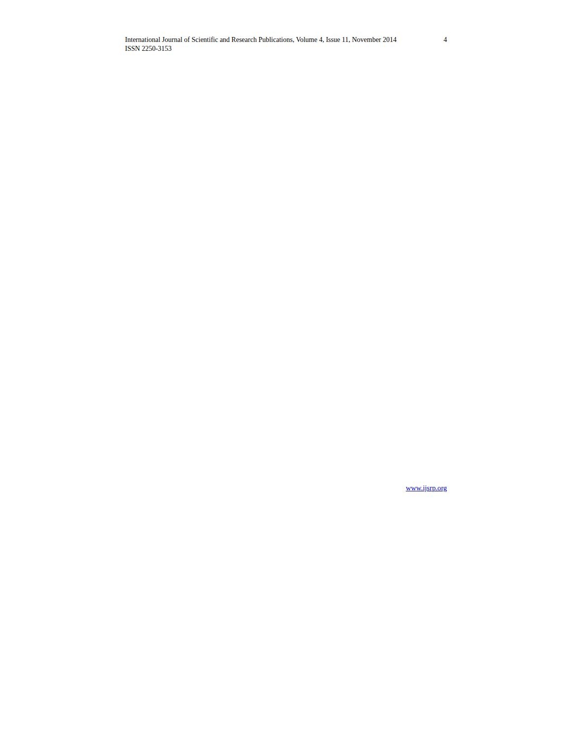International Journal of Scientific and Research Publications, Volume 4, Issue 11, November 2014 ISSN 2250-3153
4
www.ijsrp.org